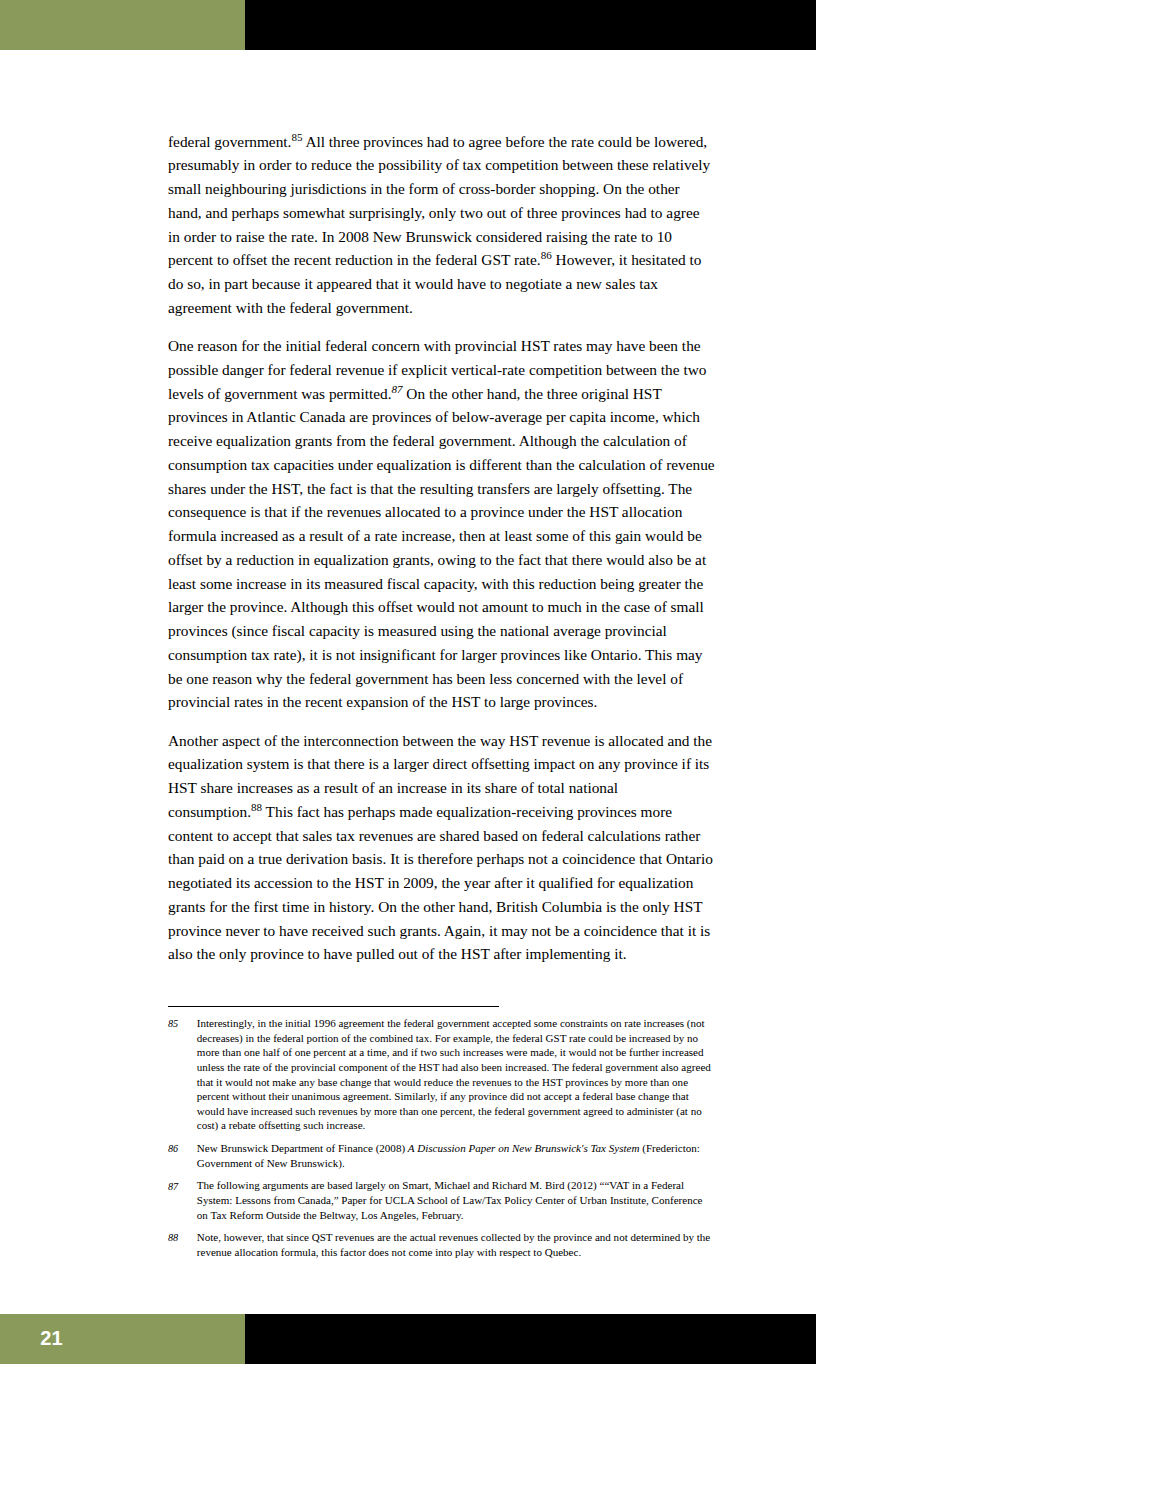federal government.85 All three provinces had to agree before the rate could be lowered, presumably in order to reduce the possibility of tax competition between these relatively small neighbouring jurisdictions in the form of cross-border shopping. On the other hand, and perhaps somewhat surprisingly, only two out of three provinces had to agree in order to raise the rate. In 2008 New Brunswick considered raising the rate to 10 percent to offset the recent reduction in the federal GST rate.86 However, it hesitated to do so, in part because it appeared that it would have to negotiate a new sales tax agreement with the federal government.
One reason for the initial federal concern with provincial HST rates may have been the possible danger for federal revenue if explicit vertical-rate competition between the two levels of government was permitted.87 On the other hand, the three original HST provinces in Atlantic Canada are provinces of below-average per capita income, which receive equalization grants from the federal government. Although the calculation of consumption tax capacities under equalization is different than the calculation of revenue shares under the HST, the fact is that the resulting transfers are largely offsetting. The consequence is that if the revenues allocated to a province under the HST allocation formula increased as a result of a rate increase, then at least some of this gain would be offset by a reduction in equalization grants, owing to the fact that there would also be at least some increase in its measured fiscal capacity, with this reduction being greater the larger the province. Although this offset would not amount to much in the case of small provinces (since fiscal capacity is measured using the national average provincial consumption tax rate), it is not insignificant for larger provinces like Ontario. This may be one reason why the federal government has been less concerned with the level of provincial rates in the recent expansion of the HST to large provinces.
Another aspect of the interconnection between the way HST revenue is allocated and the equalization system is that there is a larger direct offsetting impact on any province if its HST share increases as a result of an increase in its share of total national consumption.88 This fact has perhaps made equalization-receiving provinces more content to accept that sales tax revenues are shared based on federal calculations rather than paid on a true derivation basis. It is therefore perhaps not a coincidence that Ontario negotiated its accession to the HST in 2009, the year after it qualified for equalization grants for the first time in history. On the other hand, British Columbia is the only HST province never to have received such grants. Again, it may not be a coincidence that it is also the only province to have pulled out of the HST after implementing it.
85
Interestingly, in the initial 1996 agreement the federal government accepted some constraints on rate increases (not decreases) in the federal portion of the combined tax. For example, the federal GST rate could be increased by no more than one half of one percent at a time, and if two such increases were made, it would not be further increased unless the rate of the provincial component of the HST had also been increased. The federal government also agreed that it would not make any base change that would reduce the revenues to the HST provinces by more than one percent without their unanimous agreement. Similarly, if any province did not accept a federal base change that would have increased such revenues by more than one percent, the federal government agreed to administer (at no cost) a rebate offsetting such increase.
86
New Brunswick Department of Finance (2008) A Discussion Paper on New Brunswick's Tax System (Fredericton: Government of New Brunswick).
87
The following arguments are based largely on Smart, Michael and Richard M. Bird (2012) ““VAT in a Federal System: Lessons from Canada,” Paper for UCLA School of Law/Tax Policy Center of Urban Institute, Conference on Tax Reform Outside the Beltway, Los Angeles, February.
88
Note, however, that since QST revenues are the actual revenues collected by the province and not determined by the revenue allocation formula, this factor does not come into play with respect to Quebec.
21